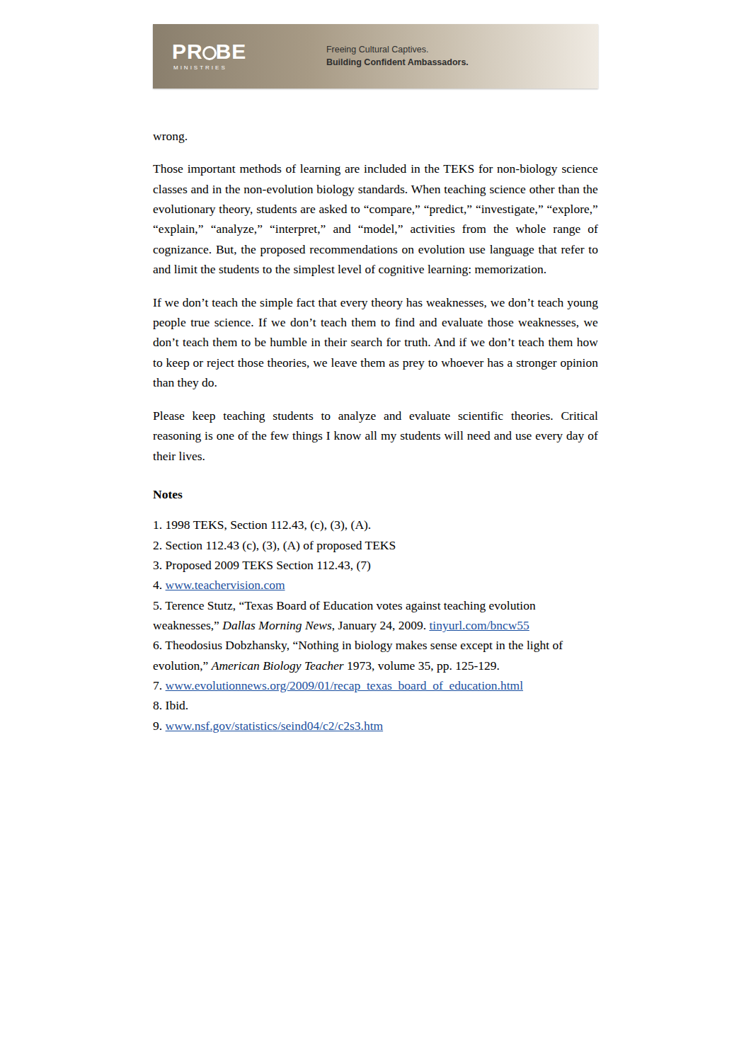PR BE MINISTRIES
Freeing Cultural Captives.
Building Confident Ambassadors.
wrong.
Those important methods of learning are included in the TEKS for non-biology science classes and in the non-evolution biology standards. When teaching science other than the evolutionary theory, students are asked to “compare,” “predict,” “investigate,” “explore,” “explain,” “analyze,” “interpret,” and “model,” activities from the whole range of cognizance. But, the proposed recommendations on evolution use language that refer to and limit the students to the simplest level of cognitive learning: memorization.
If we don’t teach the simple fact that every theory has weaknesses, we don’t teach young people true science. If we don’t teach them to find and evaluate those weaknesses, we don’t teach them to be humble in their search for truth. And if we don’t teach them how to keep or reject those theories, we leave them as prey to whoever has a stronger opinion than they do.
Please keep teaching students to analyze and evaluate scientific theories. Critical reasoning is one of the few things I know all my students will need and use every day of their lives.
Notes
1. 1998 TEKS, Section 112.43, (c), (3), (A).
2. Section 112.43 (c), (3), (A) of proposed TEKS
3. Proposed 2009 TEKS Section 112.43, (7)
4. www.teachervision.com
5. Terence Stutz, “Texas Board of Education votes against teaching evolution weaknesses,” Dallas Morning News, January 24, 2009. tinyurl.com/bncw55
6. Theodosius Dobzhansky, “Nothing in biology makes sense except in the light of evolution,” American Biology Teacher 1973, volume 35, pp. 125-129.
7. www.evolutionnews.org/2009/01/recap_texas_board_of_education.html
8. Ibid.
9. www.nsf.gov/statistics/seind04/c2/c2s3.htm